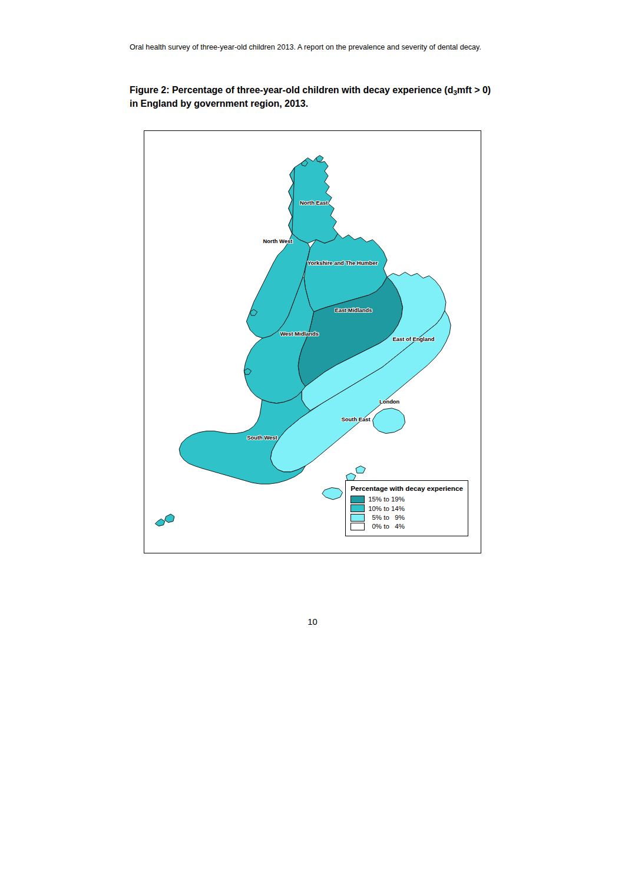Oral health survey of three-year-old children 2013. A report on the prevalence and severity of dental decay.
Figure 2: Percentage of three-year-old children with decay experience (d3mft > 0) in England by government region, 2013.
Map of England by government region, percentage with decay experience North East North West Yorkshire and The Humber East Midlands West Midlands East of England London South East South West
Percentage with decay experience
15% to 19%
10% to 14%
5% to 9%
0% to 4%
10